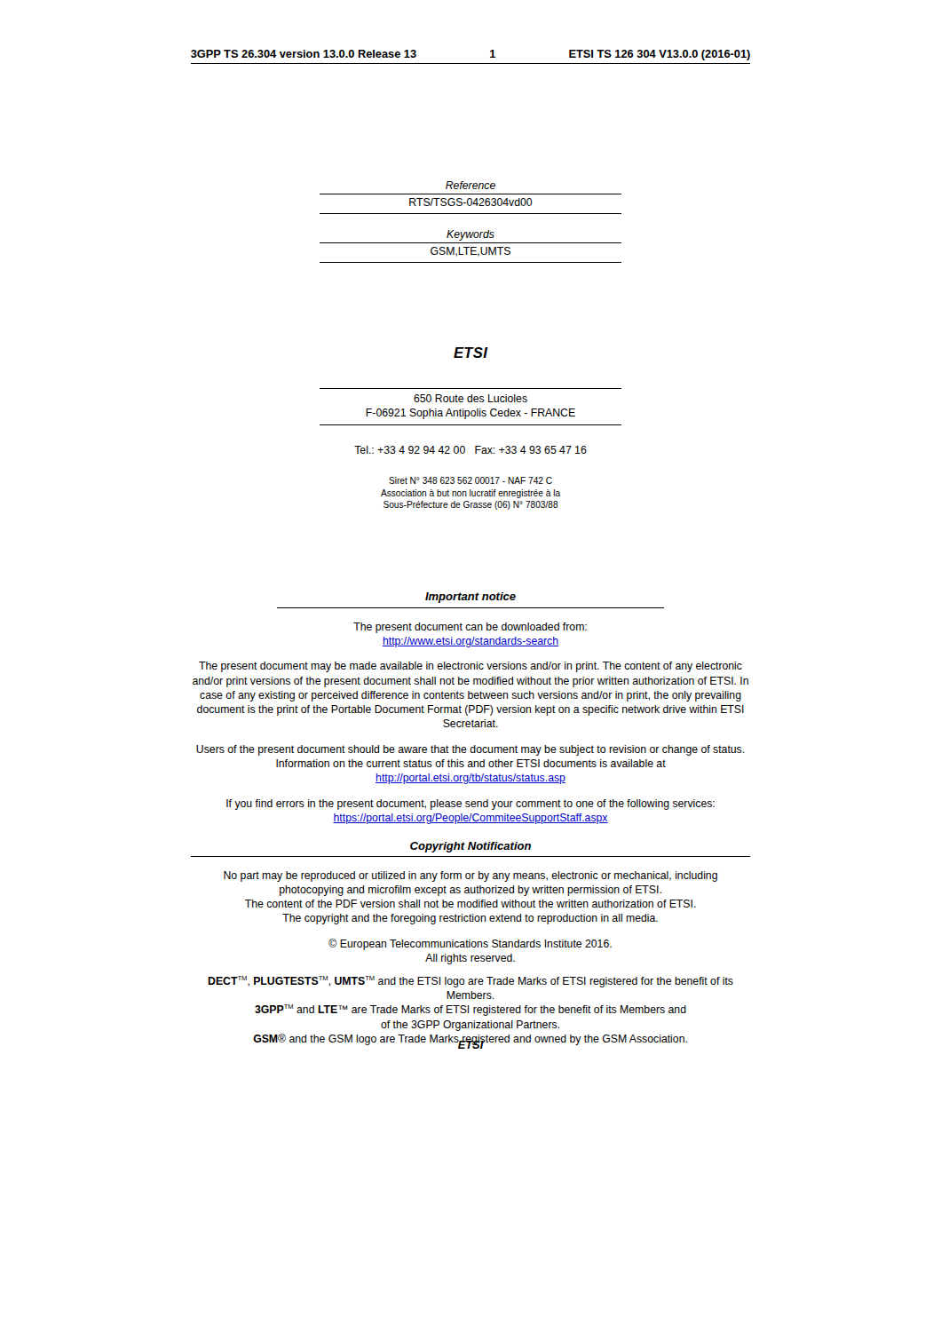3GPP TS 26.304 version 13.0.0 Release 13
1
ETSI TS 126 304 V13.0.0 (2016-01)
Reference
RTS/TSGS-0426304vd00
Keywords
GSM,LTE,UMTS
ETSI
650 Route des Lucioles
F-06921 Sophia Antipolis Cedex - FRANCE
Tel.: +33 4 92 94 42 00 Fax: +33 4 93 65 47 16
Siret N° 348 623 562 00017 - NAF 742 C
Association à but non lucratif enregistrée à la
Sous-Préfecture de Grasse (06) N° 7803/88
Important notice
The present document can be downloaded from:
http://www.etsi.org/standards-search
The present document may be made available in electronic versions and/or in print. The content of any electronic and/or print versions of the present document shall not be modified without the prior written authorization of ETSI. In case of any existing or perceived difference in contents between such versions and/or in print, the only prevailing document is the print of the Portable Document Format (PDF) version kept on a specific network drive within ETSI Secretariat.
Users of the present document should be aware that the document may be subject to revision or change of status. Information on the current status of this and other ETSI documents is available at
http://portal.etsi.org/tb/status/status.asp
If you find errors in the present document, please send your comment to one of the following services:
https://portal.etsi.org/People/CommiteeSupportStaff.aspx
Copyright Notification
No part may be reproduced or utilized in any form or by any means, electronic or mechanical, including photocopying and microfilm except as authorized by written permission of ETSI.
The content of the PDF version shall not be modified without the written authorization of ETSI.
The copyright and the foregoing restriction extend to reproduction in all media.
© European Telecommunications Standards Institute 2016.
All rights reserved.
DECTTM, PLUGTESTSTM, UMTSTM and the ETSI logo are Trade Marks of ETSI registered for the benefit of its Members.
3GPPTM and LTE™ are Trade Marks of ETSI registered for the benefit of its Members and
of the 3GPP Organizational Partners.
GSM® and the GSM logo are Trade Marks registered and owned by the GSM Association.
ETSI